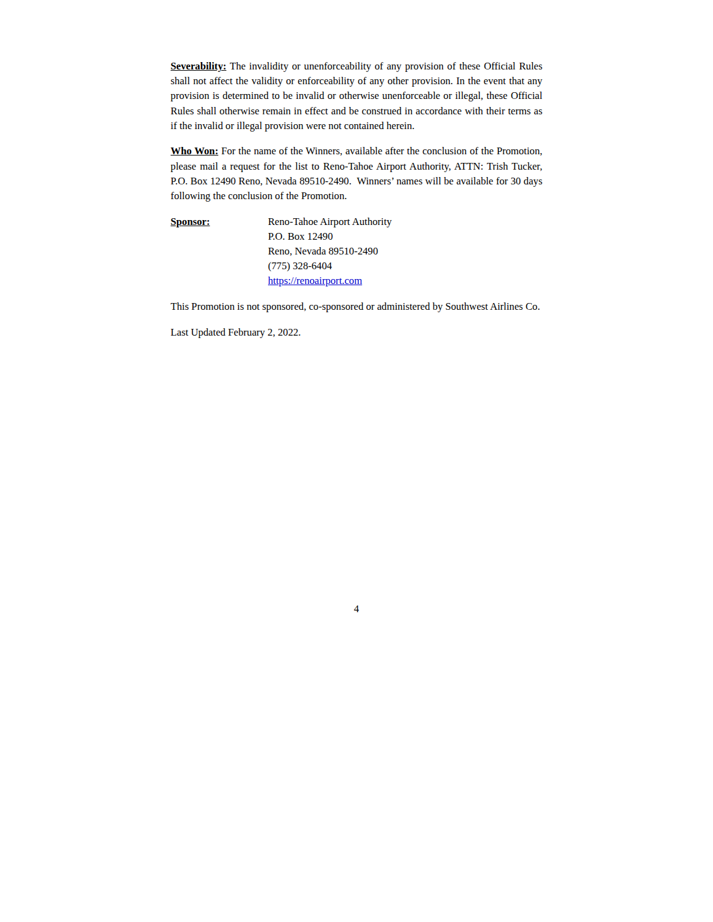Severability: The invalidity or unenforceability of any provision of these Official Rules shall not affect the validity or enforceability of any other provision. In the event that any provision is determined to be invalid or otherwise unenforceable or illegal, these Official Rules shall otherwise remain in effect and be construed in accordance with their terms as if the invalid or illegal provision were not contained herein.
Who Won: For the name of the Winners, available after the conclusion of the Promotion, please mail a request for the list to Reno-Tahoe Airport Authority, ATTN: Trish Tucker, P.O. Box 12490 Reno, Nevada 89510-2490. Winners’ names will be available for 30 days following the conclusion of the Promotion.
Sponsor:
Reno-Tahoe Airport Authority
P.O. Box 12490
Reno, Nevada 89510-2490
(775) 328-6404
https://renoairport.com
This Promotion is not sponsored, co-sponsored or administered by Southwest Airlines Co.
Last Updated February 2, 2022.
4